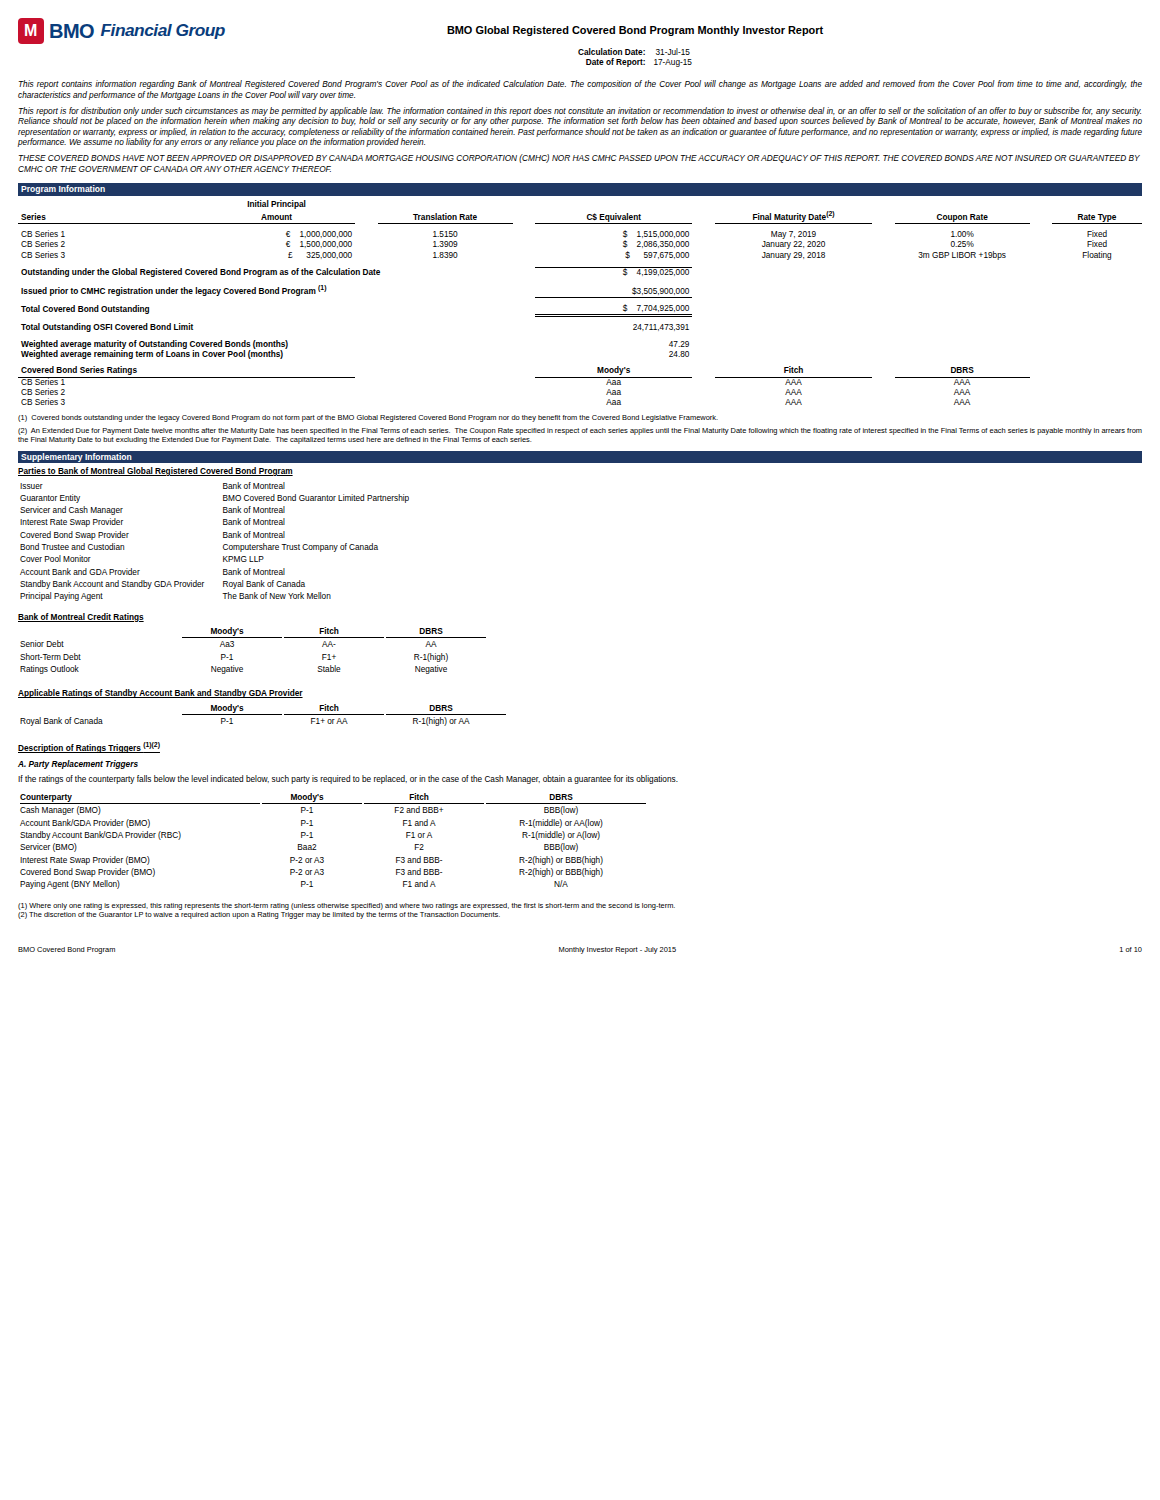BMO Financial Group
BMO Global Registered Covered Bond Program Monthly Investor Report
| Calculation Date: | 31-Jul-15 |
| Date of Report: | 17-Aug-15 |
This report contains information regarding Bank of Montreal Registered Covered Bond Program's Cover Pool as of the indicated Calculation Date. The composition of the Cover Pool will change as Mortgage Loans are added and removed from the Cover Pool from time to time and, accordingly, the characteristics and performance of the Mortgage Loans in the Cover Pool will vary over time.
This report is for distribution only under such circumstances as may be permitted by applicable law. The information contained in this report does not constitute an invitation or recommendation to invest or otherwise deal in, or an offer to sell or the solicitation of an offer to buy or subscribe for, any security. Reliance should not be placed on the information herein when making any decision to buy, hold or sell any security or for any other purpose. The information set forth below has been obtained and based upon sources believed by Bank of Montreal to be accurate, however, Bank of Montreal makes no representation or warranty, express or implied, in relation to the accuracy, completeness or reliability of the information contained herein. Past performance should not be taken as an indication or guarantee of future performance, and no representation or warranty, express or implied, is made regarding future performance. We assume no liability for any errors or any reliance you place on the information provided herein.
THESE COVERED BONDS HAVE NOT BEEN APPROVED OR DISAPPROVED BY CANADA MORTGAGE HOUSING CORPORATION (CMHC) NOR HAS CMHC PASSED UPON THE ACCURACY OR ADEQUACY OF THIS REPORT. THE COVERED BONDS ARE NOT INSURED OR GUARANTEED BY CMHC OR THE GOVERNMENT OF CANADA OR ANY OTHER AGENCY THEREOF.
Program Information
| | Initial Principal | | | | | | | | | | |
| Series | Amount | | Translation Rate | | C$ Equivalent | | Final Maturity Date (2) | | Coupon Rate | | Rate Type |
| CB Series 1 | € 1,000,000,000 | | 1.5150 | | $ 1,515,000,000 | | May 7, 2019 | | 1.00% | | Fixed |
| CB Series 2 | € 1,500,000,000 | | 1.3909 | | $ 2,086,350,000 | | January 22, 2020 | | 0.25% | | Fixed |
| CB Series 3 | £ 325,000,000 | | 1.8390 | | $ 597,675,000 | | January 29, 2018 | | 3m GBP LIBOR +19bps | | Floating |
| Outstanding under the Global Registered Covered Bond Program as of the Calculation Date | | $ 4,199,025,000 | |
| Issued prior to CMHC registration under the legacy Covered Bond Program (1) | | $3,505,900,000 | |
| Total Covered Bond Outstanding | | $ 7,704,925,000 | |
| Total Outstanding OSFI Covered Bond Limit | | 24,711,473,391 | |
| Weighted average maturity of Outstanding Covered Bonds (months) | | 47.29 | |
| Weighted average remaining term of Loans in Cover Pool (months) | | 24.80 | |
| Covered Bond Series Ratings | | | | Moody's | | Fitch | | DBRS | |
| CB Series 1 | | | | Aaa | | AAA | | AAA | |
| CB Series 2 | | | | Aaa | | AAA | | AAA | |
| CB Series 3 | | | | Aaa | | AAA | | AAA | |
(1) Covered bonds outstanding under the legacy Covered Bond Program do not form part of the BMO Global Registered Covered Bond Program nor do they benefit from the Covered Bond Legislative Framework.
(2) An Extended Due for Payment Date twelve months after the Maturity Date has been specified in the Final Terms of each series. The Coupon Rate specified in respect of each series applies until the Final Maturity Date following which the floating rate of interest specified in the Final Terms of each series is payable monthly in arrears from the Final Maturity Date to but excluding the Extended Due for Payment Date. The capitalized terms used here are defined in the Final Terms of each series.
Supplementary Information
Parties to Bank of Montreal Global Registered Covered Bond Program
| Issuer | Bank of Montreal |
| Guarantor Entity | BMO Covered Bond Guarantor Limited Partnership |
| Servicer and Cash Manager | Bank of Montreal |
| Interest Rate Swap Provider | Bank of Montreal |
| Covered Bond Swap Provider | Bank of Montreal |
| Bond Trustee and Custodian | Computershare Trust Company of Canada |
| Cover Pool Monitor | KPMG LLP |
| Account Bank and GDA Provider | Bank of Montreal |
| Standby Bank Account and Standby GDA Provider | Royal Bank of Canada |
| Principal Paying Agent | The Bank of New York Mellon |
Bank of Montreal Credit Ratings
| | Moody's | Fitch | DBRS |
| Senior Debt | Aa3 | AA- | AA |
| Short-Term Debt | P-1 | F1+ | R-1(high) |
| Ratings Outlook | Negative | Stable | Negative |
Applicable Ratings of Standby Account Bank and Standby GDA Provider
| | Moody's | Fitch | DBRS |
| Royal Bank of Canada | P-1 | F1+ or AA | R-1(high) or AA |
Description of Ratings Triggers (1)(2)
A. Party Replacement Triggers
If the ratings of the counterparty falls below the level indicated below, such party is required to be replaced, or in the case of the Cash Manager, obtain a guarantee for its obligations.
| Counterparty | Moody's | Fitch | DBRS |
| Cash Manager (BMO) | P-1 | F2 and BBB+ | BBB(low) |
| Account Bank/GDA Provider (BMO) | P-1 | F1 and A | R-1(middle) or AA(low) |
| Standby Account Bank/GDA Provider (RBC) | P-1 | F1 or A | R-1(middle) or A(low) |
| Servicer (BMO) | Baa2 | F2 | BBB(low) |
| Interest Rate Swap Provider (BMO) | P-2 or A3 | F3 and BBB- | R-2(high) or BBB(high) |
| Covered Bond Swap Provider (BMO) | P-2 or A3 | F3 and BBB- | R-2(high) or BBB(high) |
| Paying Agent (BNY Mellon) | P-1 | F1 and A | N/A |
(1) Where only one rating is expressed, this rating represents the short-term rating (unless otherwise specified) and where two ratings are expressed, the first is short-term and the second is long-term.
(2) The discretion of the Guarantor LP to waive a required action upon a Rating Trigger may be limited by the terms of the Transaction Documents.
BMO Covered Bond Program
Monthly Investor Report - July 2015
1 of 10